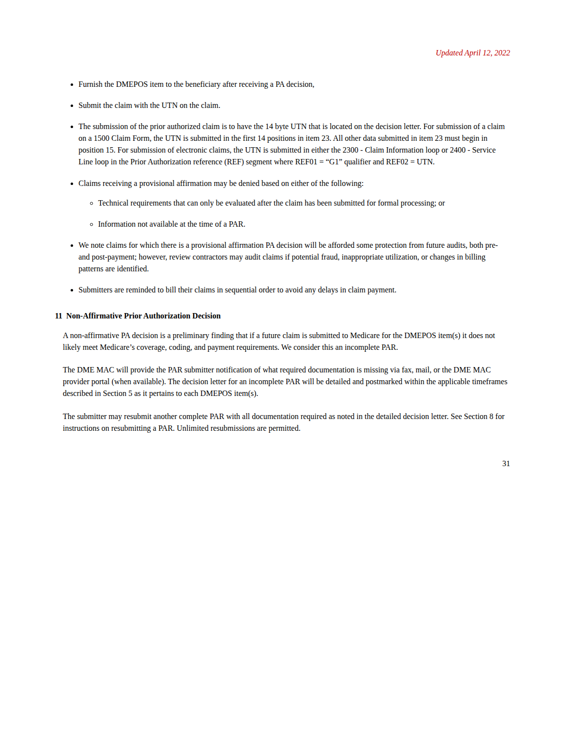Updated April 12, 2022
Furnish the DMEPOS item to the beneficiary after receiving a PA decision,
Submit the claim with the UTN on the claim.
The submission of the prior authorized claim is to have the 14 byte UTN that is located on the decision letter. For submission of a claim on a 1500 Claim Form, the UTN is submitted in the first 14 positions in item 23. All other data submitted in item 23 must begin in position 15. For submission of electronic claims, the UTN is submitted in either the 2300 - Claim Information loop or 2400 - Service Line loop in the Prior Authorization reference (REF) segment where REF01 = “G1” qualifier and REF02 = UTN.
Claims receiving a provisional affirmation may be denied based on either of the following:
Technical requirements that can only be evaluated after the claim has been submitted for formal processing; or
Information not available at the time of a PAR.
We note claims for which there is a provisional affirmation PA decision will be afforded some protection from future audits, both pre- and post-payment; however, review contractors may audit claims if potential fraud, inappropriate utilization, or changes in billing patterns are identified.
Submitters are reminded to bill their claims in sequential order to avoid any delays in claim payment.
11 Non-Affirmative Prior Authorization Decision
A non-affirmative PA decision is a preliminary finding that if a future claim is submitted to Medicare for the DMEPOS item(s) it does not likely meet Medicare’s coverage, coding, and payment requirements. We consider this an incomplete PAR.
The DME MAC will provide the PAR submitter notification of what required documentation is missing via fax, mail, or the DME MAC provider portal (when available). The decision letter for an incomplete PAR will be detailed and postmarked within the applicable timeframes described in Section 5 as it pertains to each DMEPOS item(s).
The submitter may resubmit another complete PAR with all documentation required as noted in the detailed decision letter. See Section 8 for instructions on resubmitting a PAR. Unlimited resubmissions are permitted.
31